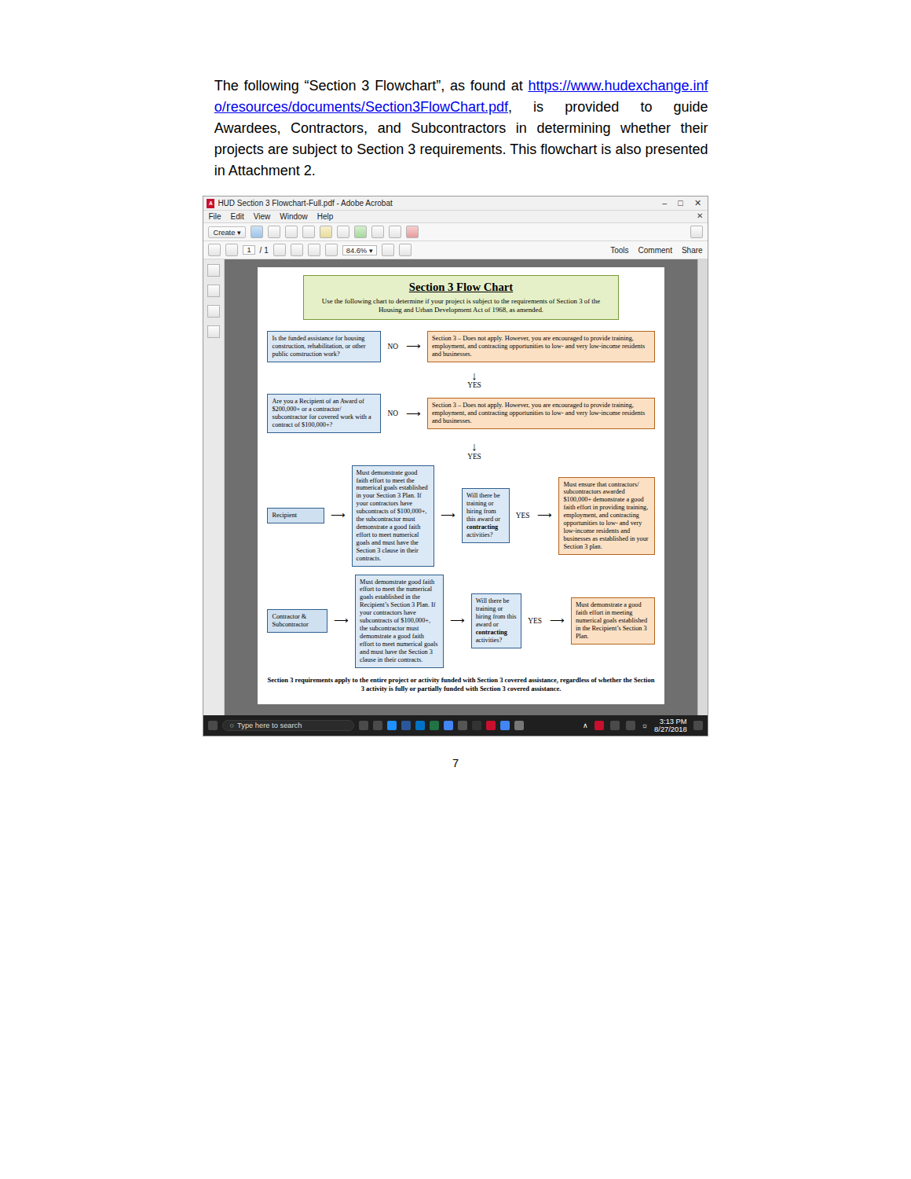The following “Section 3 Flowchart”, as found at https://www.hudexchange.info/resources/documents/Section3FlowChart.pdf, is provided to guide Awardees, Contractors, and Subcontractors in determining whether their projects are subject to Section 3 requirements. This flowchart is also presented in Attachment 2.
A HUD Section 3 Flowchart-Full.pdf - Adobe Acrobat
–□✕
File Edit View Window Help ✕
Create ▾
1 / 1 84.6% ▾
Tools Comment Share
Section 3 Flow Chart
Use the following chart to determine if your project is subject to the requirements of Section 3 of the Housing and Urban Development Act of 1968, as amended.
Is the funded assistance for housing construction, rehabilitation, or other public construction work?
NO ⟶
Section 3 – Does not apply. However, you are encouraged to provide training, employment, and contracting opportunities to low- and very low-income residents and businesses.
↓ YES
Are you a Recipient of an Award of $200,000+ or a contractor/ subcontractor for covered work with a contract of $100,000+?
NO ⟶
Section 3 – Does not apply. However, you are encouraged to provide training, employment, and contracting opportunities to low- and very low-income residents and businesses.
↓ YES
Recipient
⟶
Must demonstrate good faith effort to meet the numerical goals established in your Section 3 Plan. If your contractors have subcontracts of $100,000+, the subcontractor must demonstrate a good faith effort to meet numerical goals and must have the Section 3 clause in their contracts.
⟶
Will there be training or hiring from this award or contracting activities?
YES ⟶
Must ensure that contractors/ subcontractors awarded $100,000+ demonstrate a good faith effort in providing training, employment, and contracting opportunities to low- and very low-income residents and businesses as established in your Section 3 plan.
Contractor & Subcontractor
⟶
Must demonstrate good faith effort to meet the numerical goals established in the Recipient’s Section 3 Plan. If your contractors have subcontracts of $100,000+, the subcontractor must demonstrate a good faith effort to meet numerical goals and must have the Section 3 clause in their contracts.
⟶
Will there be training or hiring from this award or contracting activities?
YES ⟶
Must demonstrate a good faith effort in meeting numerical goals established in the Recipient’s Section 3 Plan.
Section 3 requirements apply to the entire project or activity funded with Section 3 covered assistance, regardless of whether the Section 3 activity is fully or partially funded with Section 3 covered assistance.
○Type here to search
∧ ☼
3:13 PM
8/27/2018
7